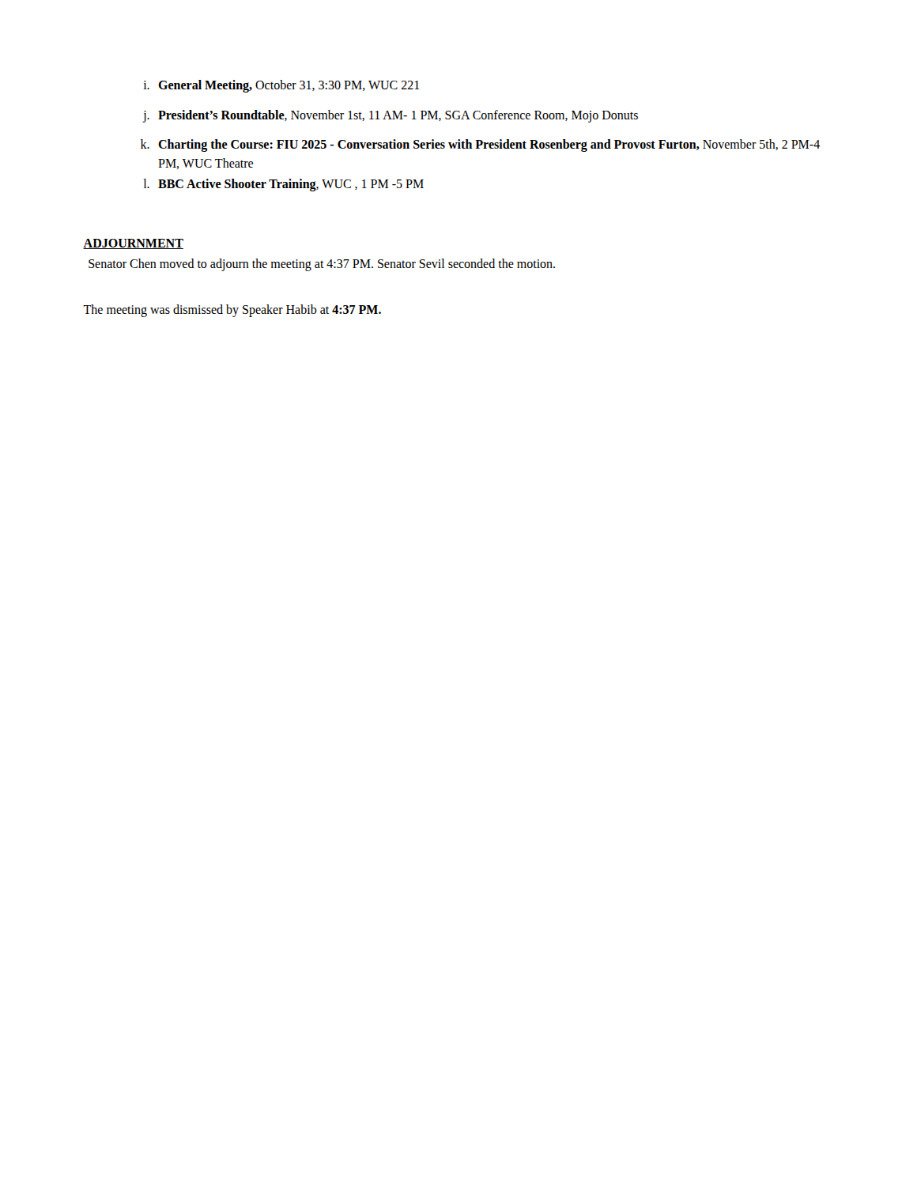General Meeting, October 31, 3:30 PM, WUC 221
President’s Roundtable, November 1st, 11 AM- 1 PM, SGA Conference Room, Mojo Donuts
Charting the Course: FIU 2025 - Conversation Series with President Rosenberg and Provost Furton, November 5th, 2 PM-4 PM, WUC Theatre
BBC Active Shooter Training, WUC , 1 PM -5 PM
ADJOURNMENT
Senator Chen moved to adjourn the meeting at 4:37 PM. Senator Sevil seconded the motion.
The meeting was dismissed by Speaker Habib at 4:37 PM.